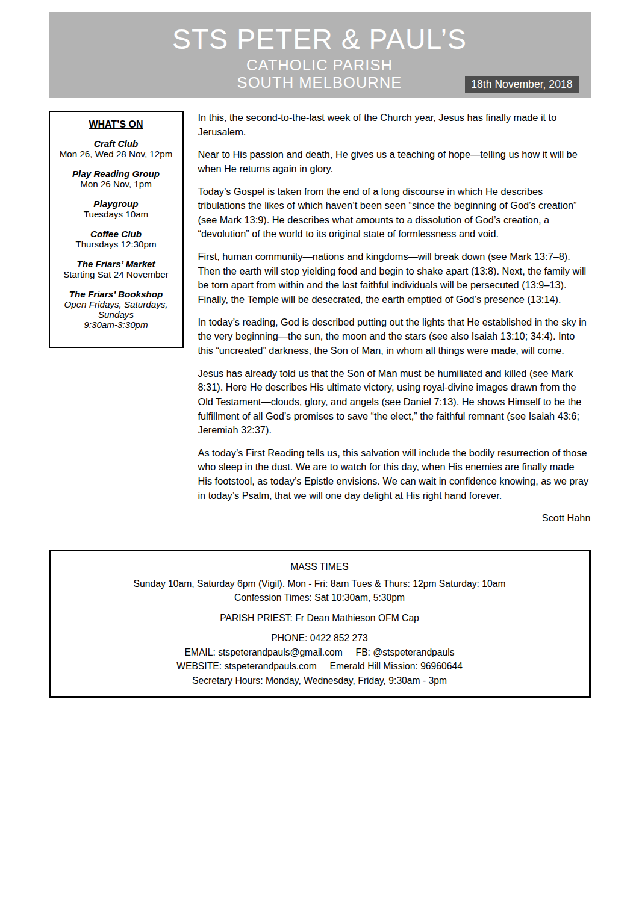STS PETER & PAUL’S
CATHOLIC PARISH
SOUTH MELBOURNE
18th November, 2018
WHAT’S ON
Craft Club Mon 26, Wed 28 Nov, 12pm
Play Reading Group Mon 26 Nov, 1pm
Playgroup Tuesdays 10am
Coffee Club Thursdays 12:30pm
The Friars’ Market Starting Sat 24 November
The Friars’ Bookshop Open Fridays, Saturdays, Sundays
9:30am-3:30pm
In this, the second-to-the-last week of the Church year, Jesus has finally made it to Jerusalem.
Near to His passion and death, He gives us a teaching of hope—telling us how it will be when He returns again in glory.
Today’s Gospel is taken from the end of a long discourse in which He describes tribulations the likes of which haven’t been seen “since the beginning of God’s creation” (see Mark 13:9). He describes what amounts to a dissolution of God’s creation, a “devolution” of the world to its original state of formlessness and void.
First, human community—nations and kingdoms—will break down (see Mark 13:7–8). Then the earth will stop yielding food and begin to shake apart (13:8). Next, the family will be torn apart from within and the last faithful individuals will be persecuted (13:9–13). Finally, the Temple will be desecrated, the earth emptied of God’s presence (13:14).
In today’s reading, God is described putting out the lights that He established in the sky in the very beginning—the sun, the moon and the stars (see also Isaiah 13:10; 34:4). Into this “uncreated” darkness, the Son of Man, in whom all things were made, will come.
Jesus has already told us that the Son of Man must be humiliated and killed (see Mark 8:31). Here He describes His ultimate victory, using royal-divine images drawn from the Old Testament—clouds, glory, and angels (see Daniel 7:13). He shows Himself to be the fulfillment of all God’s promises to save “the elect,” the faithful remnant (see Isaiah 43:6; Jeremiah 32:37).
As today’s First Reading tells us, this salvation will include the bodily resurrection of those who sleep in the dust. We are to watch for this day, when His enemies are finally made His footstool, as today’s Epistle envisions. We can wait in confidence knowing, as we pray in today’s Psalm, that we will one day delight at His right hand forever.
Scott Hahn
MASS TIMES
Sunday 10am, Saturday 6pm (Vigil). Mon - Fri: 8am Tues & Thurs: 12pm Saturday: 10am
Confession Times: Sat 10:30am, 5:30pm
PARISH PRIEST: Fr Dean Mathieson OFM Cap
PHONE: 0422 852 273
EMAIL: stspeterandpauls@gmail.com FB: @stspeterandpauls
WEBSITE: stspeterandpauls.com Emerald Hill Mission: 96960644
Secretary Hours: Monday, Wednesday, Friday, 9:30am - 3pm